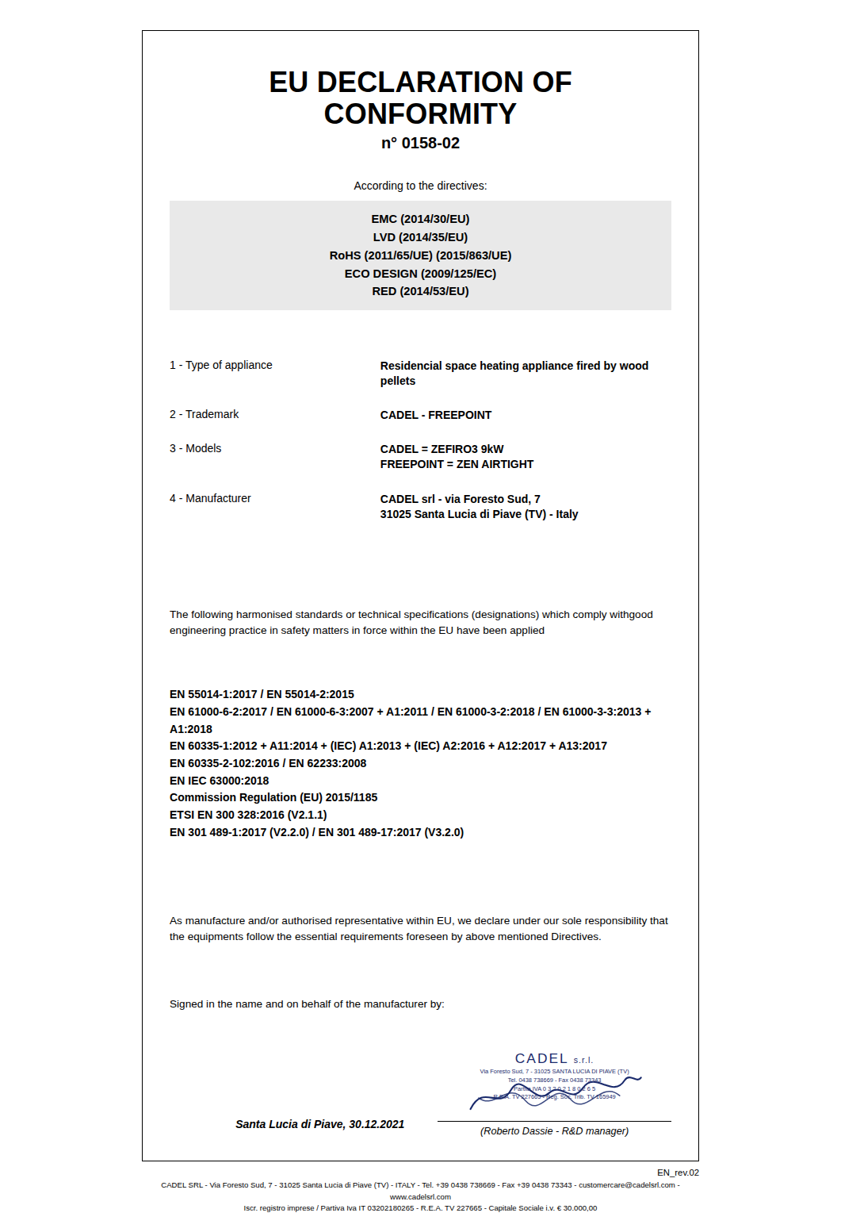EU DECLARATION OF CONFORMITY
n° 0158-02
According to the directives:
EMC (2014/30/EU)
LVD (2014/35/EU)
RoHS (2011/65/UE) (2015/863/UE)
ECO DESIGN (2009/125/EC)
RED (2014/53/EU)
| 1 - Type of appliance | Residencial space heating appliance fired by wood pellets |
| 2 - Trademark | CADEL - FREEPOINT |
| 3 - Models | CADEL = ZEFIRO3 9kW FREEPOINT = ZEN AIRTIGHT |
| 4 - Manufacturer | CADEL srl - via Foresto Sud, 7 31025 Santa Lucia di Piave (TV) - Italy |
The following harmonised standards or technical specifications (designations) which comply withgood engineering practice in safety matters in force within the EU have been applied
EN 55014-1:2017 / EN 55014-2:2015
EN 61000-6-2:2017 / EN 61000-6-3:2007 + A1:2011 / EN 61000-3-2:2018 / EN 61000-3-3:2013 + A1:2018
EN 60335-1:2012 + A11:2014 + (IEC) A1:2013 + (IEC) A2:2016 + A12:2017 + A13:2017
EN 60335-2-102:2016 / EN 62233:2008
EN IEC 63000:2018
Commission Regulation (EU) 2015/1185
ETSI EN 300 328:2016 (V2.1.1)
EN 301 489-1:2017 (V2.2.0) / EN 301 489-17:2017 (V3.2.0)
As manufacture and/or authorised representative within EU, we declare under our sole responsibility that the equipments follow the essential requirements foreseen by above mentioned Directives.
Signed in the name and on behalf of the manufacturer by:
Santa Lucia di Piave, 30.12.2021
CADEL s.r.l.
Via Foresto Sud, 7 - 31025 SANTA LUCIA DI PIAVE (TV)
Tel. 0438 738669 - Fax 0438 73343
Partita IVA 0 3 2 0 2 1 8 0 2 6 5
R.E.A. TV 227665 - Reg. Soc. Trib. TV 165949
(Roberto Dassie - R&D manager)
EN_rev.02
CADEL SRL - Via Foresto Sud, 7 - 31025 Santa Lucia di Piave (TV) - ITALY - Tel. +39 0438 738669 - Fax +39 0438 73343 - customercare@cadelsrl.com - www.cadelsrl.com
Iscr. registro imprese / Partiva Iva IT 03202180265 - R.E.A. TV 227665 - Capitale Sociale i.v. € 30.000,00